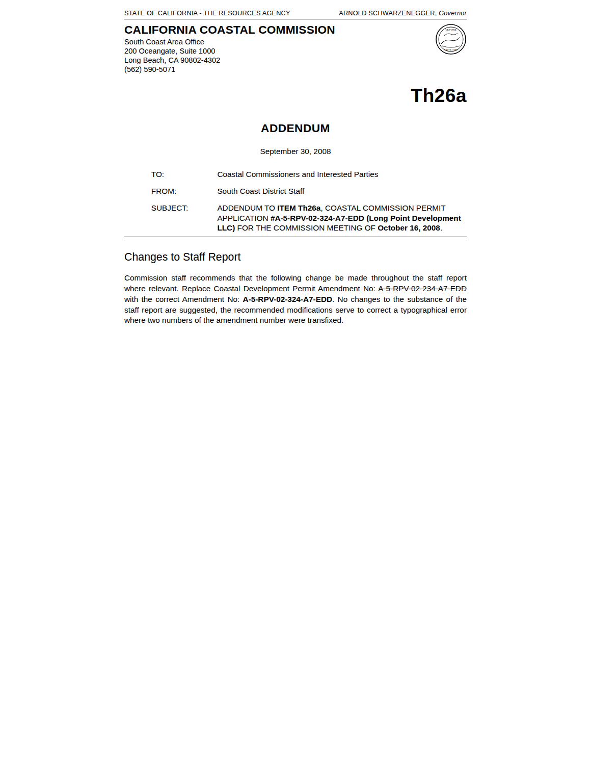State of California - The Resources Agency Arnold Schwarzenegger, Governor
CALIFORNIA COASTAL COMM.
CALIFORNIA COASTAL COMMISSION
South Coast Area Office
200 Oceangate, Suite 1000
Long Beach, CA 90802-4302
(562) 590-5071
Th26a
ADDENDUM
September 30, 2008
| TO: | Coastal Commissioners and Interested Parties |
| FROM: | South Coast District Staff |
| SUBJECT: | ADDENDUM TO ITEM Th26a , COASTAL COMMISSION PERMIT APPLICATION #A-5-RPV-02-324-A7-EDD (Long Point Development LLC) FOR THE COMMISSION MEETING OF October 16, 2008 . |
Changes to Staff Report
Commission staff recommends that the following change be made throughout the staff report where relevant. Replace Coastal Development Permit Amendment No: A-5-RPV-02-234-A7-EDD with the correct Amendment No: A-5-RPV-02-324-A7-EDD. No changes to the substance of the staff report are suggested, the recommended modifications serve to correct a typographical error where two numbers of the amendment number were transfixed.